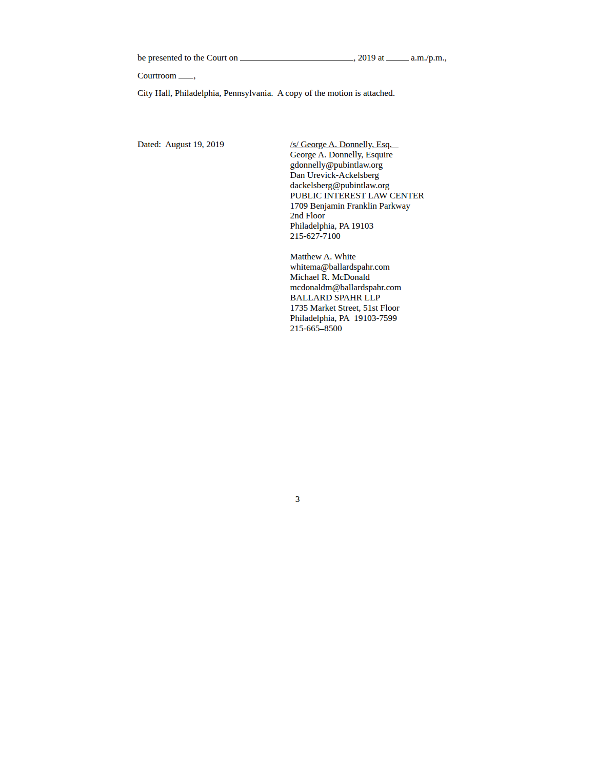be presented to the Court on , 2019 at a.m./p.m., Courtroom ,
City Hall, Philadelphia, Pennsylvania. A copy of the motion is attached.
Dated: August 19, 2019
/s/ George A. Donnelly, Esq.
George A. Donnelly, Esquire
gdonnelly@pubintlaw.org
Dan Urevick-Ackelsberg
dackelsberg@pubintlaw.org
PUBLIC INTEREST LAW CENTER
1709 Benjamin Franklin Parkway
2nd Floor
Philadelphia, PA 19103
215-627-7100
Matthew A. White
whitema@ballardspahr.com
Michael R. McDonald
mcdonaldm@ballardspahr.com
BALLARD SPAHR LLP
1735 Market Street, 51st Floor
Philadelphia, PA 19103-7599
215-665–8500
3